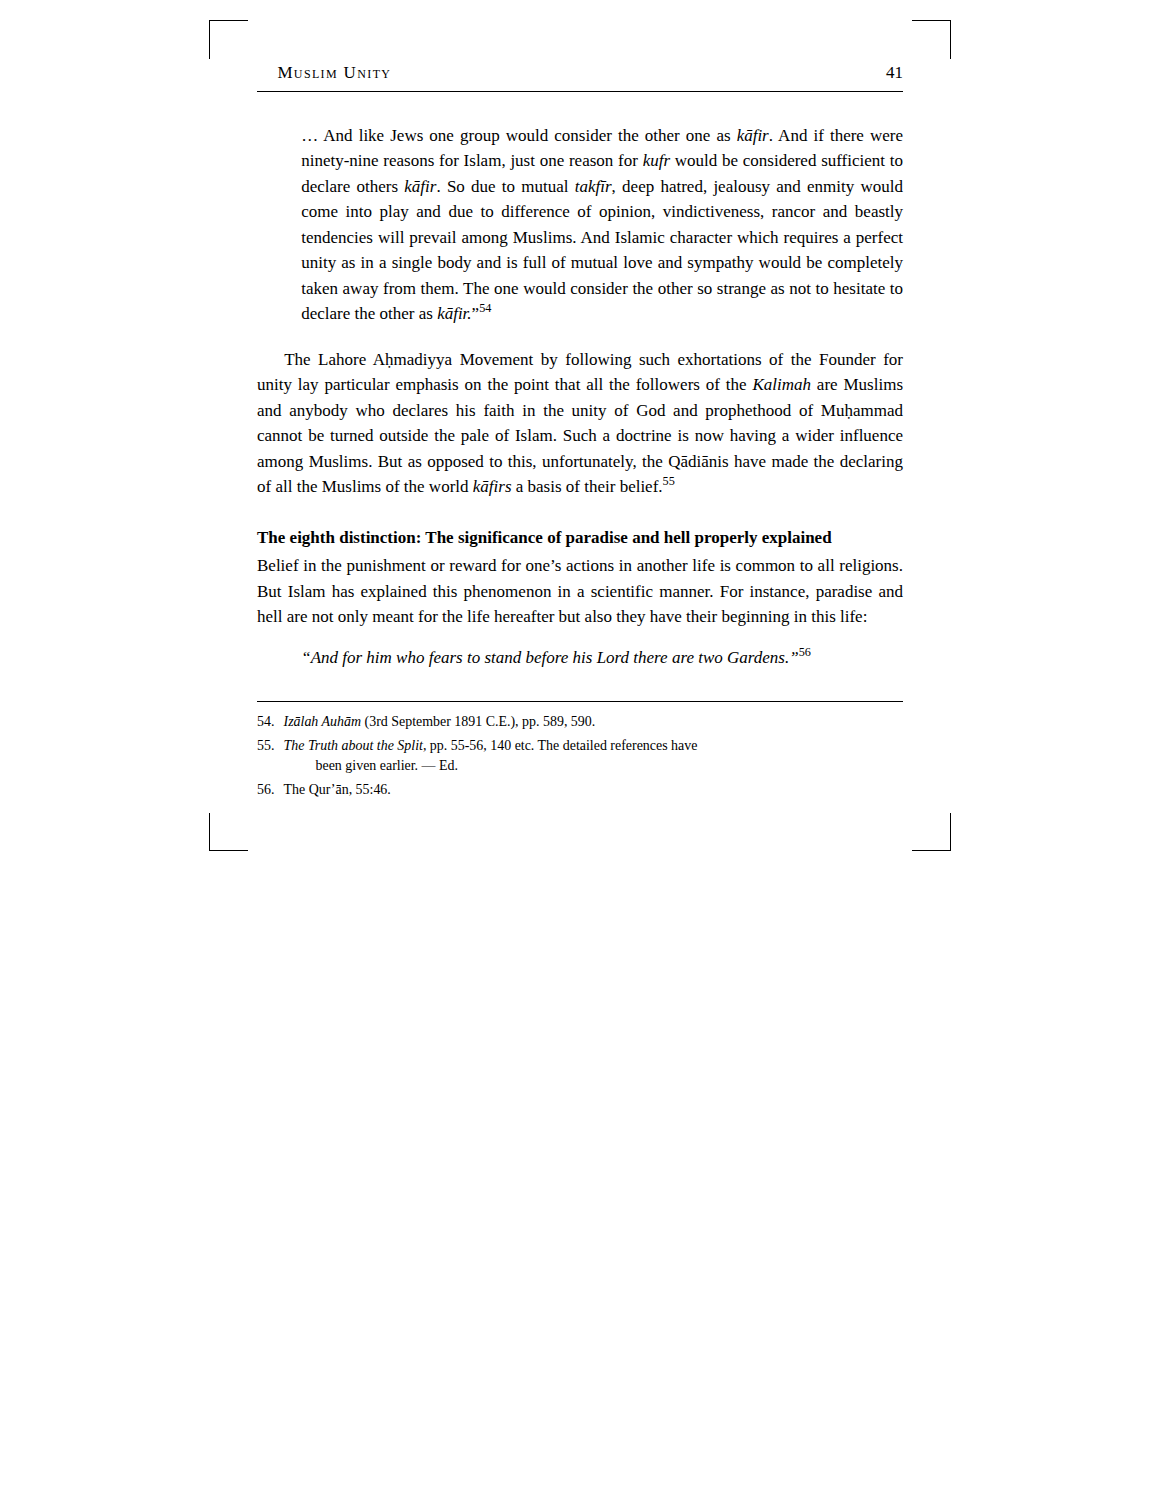Muslim Unity 41
… And like Jews one group would consider the other one as kāfir. And if there were ninety-nine reasons for Islam, just one reason for kufr would be considered sufficient to declare others kāfir. So due to mutual takfīr, deep hatred, jealousy and enmity would come into play and due to difference of opinion, vindictiveness, rancor and beastly tendencies will prevail among Muslims. And Islamic character which requires a perfect unity as in a single body and is full of mutual love and sympathy would be completely taken away from them. The one would consider the other so strange as not to hesitate to declare the other as kāfir.”54
The Lahore Aḥmadiyya Movement by following such exhortations of the Founder for unity lay particular emphasis on the point that all the followers of the Kalimah are Muslims and anybody who declares his faith in the unity of God and prophethood of Muḥammad cannot be turned outside the pale of Islam. Such a doctrine is now having a wider influence among Muslims. But as opposed to this, unfortunately, the Qādiānis have made the declaring of all the Muslims of the world kāfirs a basis of their belief.55
The eighth distinction: The significance of paradise and hell properly explained
Belief in the punishment or reward for one’s actions in another life is common to all religions. But Islam has explained this phenomenon in a scientific manner. For instance, paradise and hell are not only meant for the life hereafter but also they have their beginning in this life:
“And for him who fears to stand before his Lord there are two Gardens.”56
54. Izālah Auhām (3rd September 1891 C.E.), pp. 589, 590.
55. The Truth about the Split, pp. 55-56, 140 etc. The detailed references havebeen given earlier. — Ed.
56. The Qur’ān, 55:46.